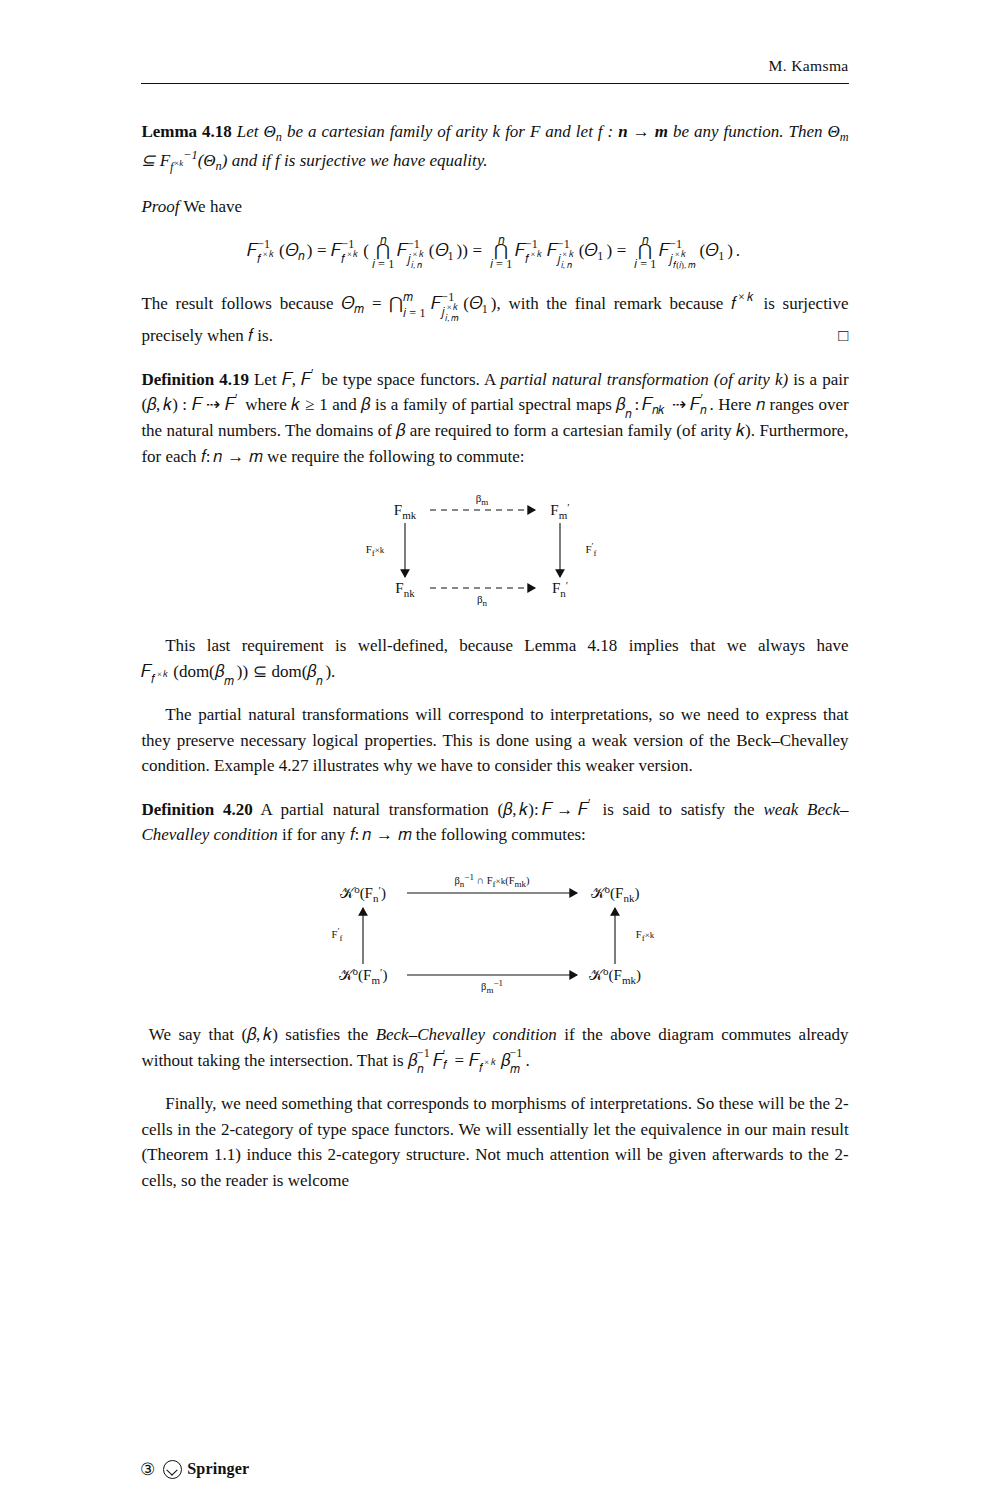M. Kamsma
Lemma 4.18 Let Θn be a cartesian family of arity k for F and let f : n → m be any function. Then Θm ⊆ Ff×k−1(Θn) and if f is surjective we have equality.
Proof We have
Ff×k−1 (Θn) = Ff×k−1 ( ⋂i=1n Fji,n×k−1 (Θ1) ) = ⋂i=1n Ff×k−1 Fji,n×k−1 (Θ1) = ⋂i=1n Fjf(i),m×k−1 (Θ1) .
The result follows because Θm= ⋂i=1m Fji,m×k−1 (Θ1) , with the final remark because f×k is surjective precisely when f is. □
Definition 4.19 Let F, F′ be type space functors. A partial natural transformation (of arity k) is a pair (β,k) : F⇢F′ where k≥1 and β is a family of partial spectral maps βn:Fnk⇢Fn′. Here n ranges over the natural numbers. The domains of β are required to form a cartesian family (of arity k). Furthermore, for each f:n→m we require the following to commute:
Fmk Fm′ Fnk Fn′ βm βn Ff×k F′f
This last requirement is well-defined, because Lemma 4.18 implies that we always have Ff×k (dom(βm)) ⊆ dom(βn) .
The partial natural transformations will correspond to interpretations, so we need to express that they preserve necessary logical properties. This is done using a weak version of the Beck–Chevalley condition. Example 4.27 illustrates why we have to consider this weaker version.
Definition 4.20 A partial natural transformation (β,k):F→F′ is said to satisfy the weak Beck–Chevalley condition if for any f:n→m the following commutes:
𝒦o(Fn′) 𝒦o(Fnk) 𝒦o(Fm′) 𝒦o(Fmk) βn−1 ∩ Ff×k(Fmk) βm−1 F′f Ff×k
We say that (β,k) satisfies the Beck–Chevalley condition if the above diagram commutes already without taking the intersection. That is βn−1 Ff′ = Ff×k βm−1 .
Finally, we need something that corresponds to morphisms of interpretations. So these will be the 2-cells in the 2-category of type space functors. We will essentially let the equivalence in our main result (Theorem 1.1) induce this 2-category structure. Not much attention will be given afterwards to the 2-cells, so the reader is welcome
③ Springer